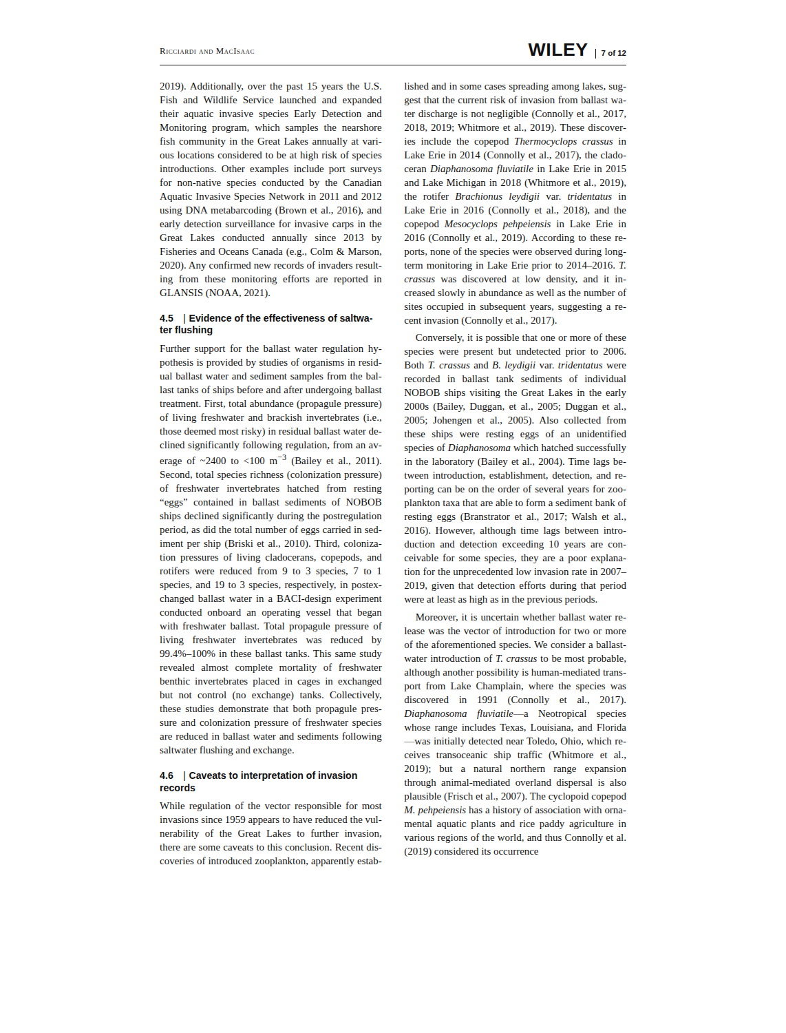Ricciardi and MacIsaac
WILEY
7 of 12
2019). Additionally, over the past 15 years the U.S. Fish and Wildlife Service launched and expanded their aquatic invasive species Early Detection and Monitoring program, which samples the nearshore fish community in the Great Lakes annually at various locations considered to be at high risk of species introductions. Other examples include port surveys for non-native species conducted by the Canadian Aquatic Invasive Species Network in 2011 and 2012 using DNA metabarcoding (Brown et al., 2016), and early detection surveillance for invasive carps in the Great Lakes conducted annually since 2013 by Fisheries and Oceans Canada (e.g., Colm & Marson, 2020). Any confirmed new records of invaders resulting from these monitoring efforts are reported in GLANSIS (NOAA, 2021).
4.5|Evidence of the effectiveness of saltwater flushing
Further support for the ballast water regulation hypothesis is provided by studies of organisms in residual ballast water and sediment samples from the ballast tanks of ships before and after undergoing ballast treatment. First, total abundance (propagule pressure) of living freshwater and brackish invertebrates (i.e., those deemed most risky) in residual ballast water declined significantly following regulation, from an average of ~2400 to <100 m−3 (Bailey et al., 2011). Second, total species richness (colonization pressure) of freshwater invertebrates hatched from resting “eggs” contained in ballast sediments of NOBOB ships declined significantly during the postregulation period, as did the total number of eggs carried in sediment per ship (Briski et al., 2010). Third, colonization pressures of living cladocerans, copepods, and rotifers were reduced from 9 to 3 species, 7 to 1 species, and 19 to 3 species, respectively, in postexchanged ballast water in a BACI-design experiment conducted onboard an operating vessel that began with freshwater ballast. Total propagule pressure of living freshwater invertebrates was reduced by 99.4%–100% in these ballast tanks. This same study revealed almost complete mortality of freshwater benthic invertebrates placed in cages in exchanged but not control (no exchange) tanks. Collectively, these studies demonstrate that both propagule pressure and colonization pressure of freshwater species are reduced in ballast water and sediments following saltwater flushing and exchange.
4.6|Caveats to interpretation of invasion records
While regulation of the vector responsible for most invasions since 1959 appears to have reduced the vulnerability of the Great Lakes to further invasion, there are some caveats to this conclusion. Recent discoveries of introduced zooplankton, apparently established and in some cases spreading among lakes, suggest that the current risk of invasion from ballast water discharge is not negligible (Connolly et al., 2017, 2018, 2019; Whitmore et al., 2019). These discoveries include the copepod Thermocyclops crassus in Lake Erie in 2014 (Connolly et al., 2017), the cladoceran Diaphanosoma fluviatile in Lake Erie in 2015 and Lake Michigan in 2018 (Whitmore et al., 2019), the rotifer Brachionus leydigii var. tridentatus in Lake Erie in 2016 (Connolly et al., 2018), and the copepod Mesocyclops pehpeiensis in Lake Erie in 2016 (Connolly et al., 2019). According to these reports, none of the species were observed during long-term monitoring in Lake Erie prior to 2014–2016. T. crassus was discovered at low density, and it increased slowly in abundance as well as the number of sites occupied in subsequent years, suggesting a recent invasion (Connolly et al., 2017).
Conversely, it is possible that one or more of these species were present but undetected prior to 2006. Both T. crassus and B. leydigii var. tridentatus were recorded in ballast tank sediments of individual NOBOB ships visiting the Great Lakes in the early 2000s (Bailey, Duggan, et al., 2005; Duggan et al., 2005; Johengen et al., 2005). Also collected from these ships were resting eggs of an unidentified species of Diaphanosoma which hatched successfully in the laboratory (Bailey et al., 2004). Time lags between introduction, establishment, detection, and reporting can be on the order of several years for zooplankton taxa that are able to form a sediment bank of resting eggs (Branstrator et al., 2017; Walsh et al., 2016). However, although time lags between introduction and detection exceeding 10 years are conceivable for some species, they are a poor explanation for the unprecedented low invasion rate in 2007–2019, given that detection efforts during that period were at least as high as in the previous periods.
Moreover, it is uncertain whether ballast water release was the vector of introduction for two or more of the aforementioned species. We consider a ballast-water introduction of T. crassus to be most probable, although another possibility is human-mediated transport from Lake Champlain, where the species was discovered in 1991 (Connolly et al., 2017). Diaphanosoma fluviatile—a Neotropical species whose range includes Texas, Louisiana, and Florida—was initially detected near Toledo, Ohio, which receives transoceanic ship traffic (Whitmore et al., 2019); but a natural northern range expansion through animal-mediated overland dispersal is also plausible (Frisch et al., 2007). The cyclopoid copepod M. pehpeiensis has a history of association with ornamental aquatic plants and rice paddy agriculture in various regions of the world, and thus Connolly et al. (2019) considered its occurrence